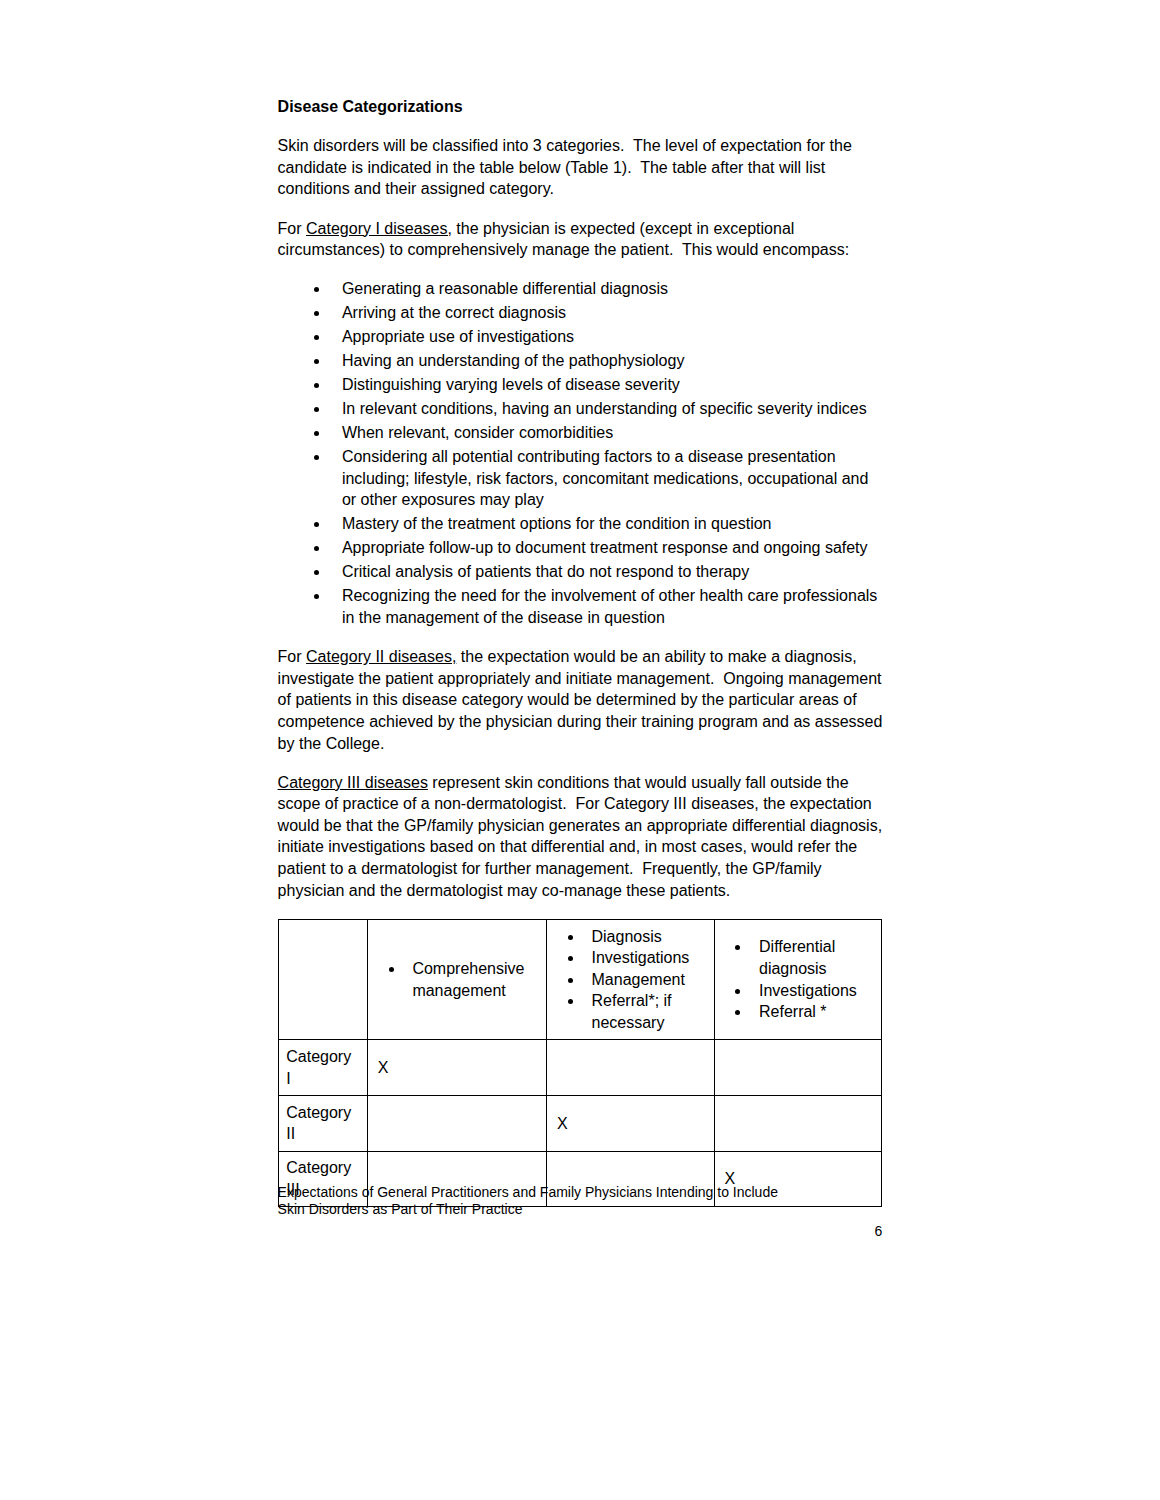Disease Categorizations
Skin disorders will be classified into 3 categories. The level of expectation for the candidate is indicated in the table below (Table 1). The table after that will list conditions and their assigned category.
For Category I diseases, the physician is expected (except in exceptional circumstances) to comprehensively manage the patient. This would encompass:
Generating a reasonable differential diagnosis
Arriving at the correct diagnosis
Appropriate use of investigations
Having an understanding of the pathophysiology
Distinguishing varying levels of disease severity
In relevant conditions, having an understanding of specific severity indices
When relevant, consider comorbidities
Considering all potential contributing factors to a disease presentation including; lifestyle, risk factors, concomitant medications, occupational and or other exposures may play
Mastery of the treatment options for the condition in question
Appropriate follow-up to document treatment response and ongoing safety
Critical analysis of patients that do not respond to therapy
Recognizing the need for the involvement of other health care professionals in the management of the disease in question
For Category II diseases, the expectation would be an ability to make a diagnosis, investigate the patient appropriately and initiate management. Ongoing management of patients in this disease category would be determined by the particular areas of competence achieved by the physician during their training program and as assessed by the College.
Category III diseases represent skin conditions that would usually fall outside the scope of practice of a non-dermatologist. For Category III diseases, the expectation would be that the GP/family physician generates an appropriate differential diagnosis, initiate investigations based on that differential and, in most cases, would refer the patient to a dermatologist for further management. Frequently, the GP/family physician and the dermatologist may co-manage these patients.
| | Comprehensive management | Diagnosis Investigations Management Referral*; if necessary | Differential diagnosis Investigations Referral * |
| Category I | X | | |
| Category II | | X | |
| Category III | | | X |
Expectations of General Practitioners and Family Physicians Intending to Include
Skin Disorders as Part of Their Practice
6